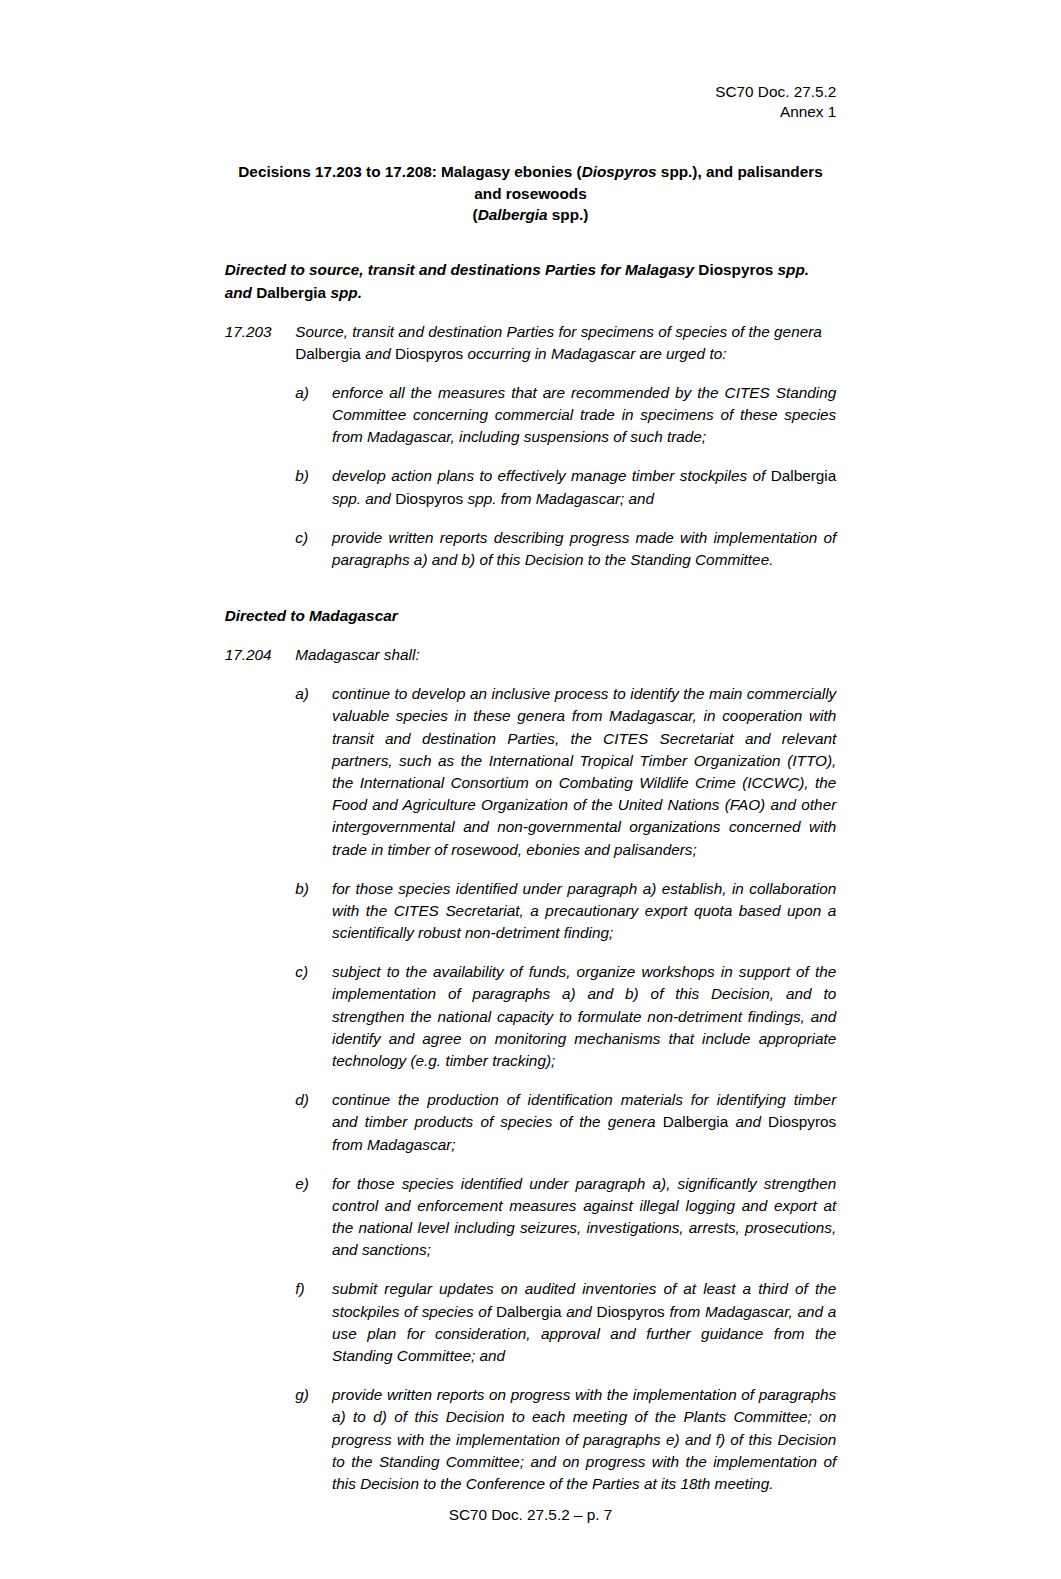SC70 Doc. 27.5.2
Annex 1
Decisions 17.203 to 17.208: Malagasy ebonies (Diospyros spp.), and palisanders and rosewoods
(Dalbergia spp.)
Directed to source, transit and destinations Parties for Malagasy Diospyros spp. and Dalbergia spp.
17.203
Source, transit and destination Parties for specimens of species of the genera Dalbergia and Diospyros occurring in Madagascar are urged to:
a) enforce all the measures that are recommended by the CITES Standing Committee concerning commercial trade in specimens of these species from Madagascar, including suspensions of such trade;
b) develop action plans to effectively manage timber stockpiles of Dalbergia spp. and Diospyros spp. from Madagascar; and
c) provide written reports describing progress made with implementation of paragraphs a) and b) of this Decision to the Standing Committee.
Directed to Madagascar
17.204
Madagascar shall:
a) continue to develop an inclusive process to identify the main commercially valuable species in these genera from Madagascar, in cooperation with transit and destination Parties, the CITES Secretariat and relevant partners, such as the International Tropical Timber Organization (ITTO), the International Consortium on Combating Wildlife Crime (ICCWC), the Food and Agriculture Organization of the United Nations (FAO) and other intergovernmental and non-governmental organizations concerned with trade in timber of rosewood, ebonies and palisanders;
b) for those species identified under paragraph a) establish, in collaboration with the CITES Secretariat, a precautionary export quota based upon a scientifically robust non-detriment finding;
c) subject to the availability of funds, organize workshops in support of the implementation of paragraphs a) and b) of this Decision, and to strengthen the national capacity to formulate non-detriment findings, and identify and agree on monitoring mechanisms that include appropriate technology (e.g. timber tracking);
d) continue the production of identification materials for identifying timber and timber products of species of the genera Dalbergia and Diospyros from Madagascar;
e) for those species identified under paragraph a), significantly strengthen control and enforcement measures against illegal logging and export at the national level including seizures, investigations, arrests, prosecutions, and sanctions;
f) submit regular updates on audited inventories of at least a third of the stockpiles of species of Dalbergia and Diospyros from Madagascar, and a use plan for consideration, approval and further guidance from the Standing Committee; and
g) provide written reports on progress with the implementation of paragraphs a) to d) of this Decision to each meeting of the Plants Committee; on progress with the implementation of paragraphs e) and f) of this Decision to the Standing Committee; and on progress with the implementation of this Decision to the Conference of the Parties at its 18th meeting.
SC70 Doc. 27.5.2 – p. 7